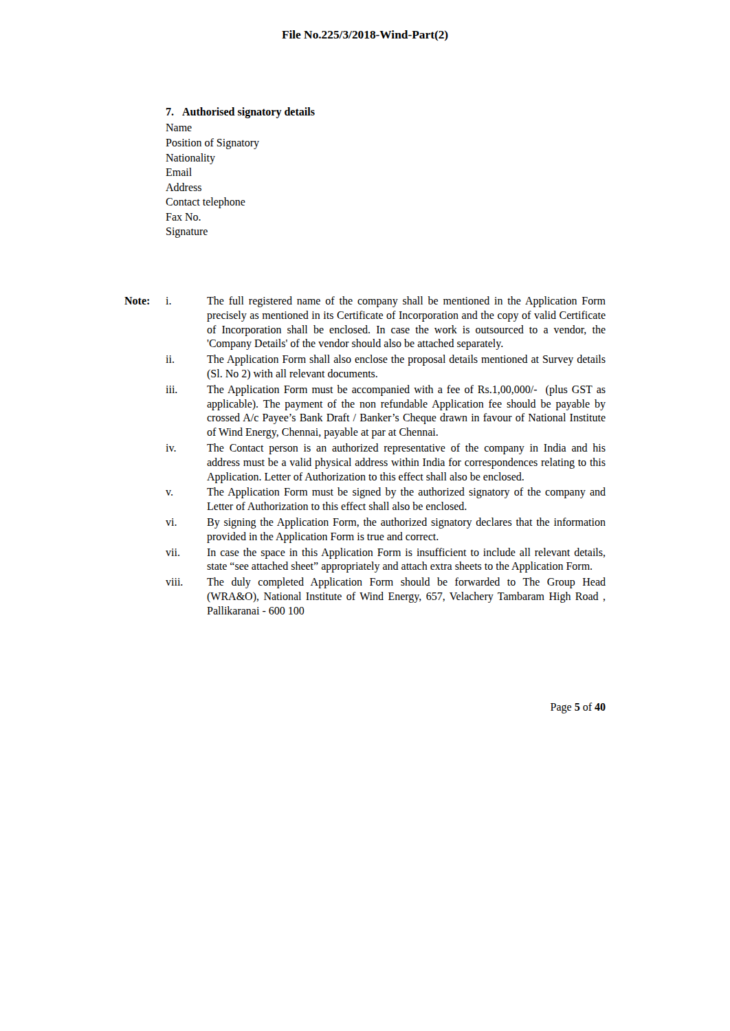File No.225/3/2018-Wind-Part(2)
7. Authorised signatory details
Name
Position of Signatory
Nationality
Email
Address
Contact telephone
Fax No.
Signature
Note:
i. The full registered name of the company shall be mentioned in the Application Form precisely as mentioned in its Certificate of Incorporation and the copy of valid Certificate of Incorporation shall be enclosed. In case the work is outsourced to a vendor, the 'Company Details' of the vendor should also be attached separately.
ii. The Application Form shall also enclose the proposal details mentioned at Survey details (Sl. No 2) with all relevant documents.
iii. The Application Form must be accompanied with a fee of Rs.1,00,000/- (plus GST as applicable). The payment of the non refundable Application fee should be payable by crossed A/c Payee’s Bank Draft / Banker’s Cheque drawn in favour of National Institute of Wind Energy, Chennai, payable at par at Chennai.
iv. The Contact person is an authorized representative of the company in India and his address must be a valid physical address within India for correspondences relating to this Application. Letter of Authorization to this effect shall also be enclosed.
v. The Application Form must be signed by the authorized signatory of the company and Letter of Authorization to this effect shall also be enclosed.
vi. By signing the Application Form, the authorized signatory declares that the information provided in the Application Form is true and correct.
vii. In case the space in this Application Form is insufficient to include all relevant details, state “see attached sheet” appropriately and attach extra sheets to the Application Form.
viii. The duly completed Application Form should be forwarded to The Group Head (WRA&O), National Institute of Wind Energy, 657, Velachery Tambaram High Road , Pallikaranai - 600 100
Page 5 of 40